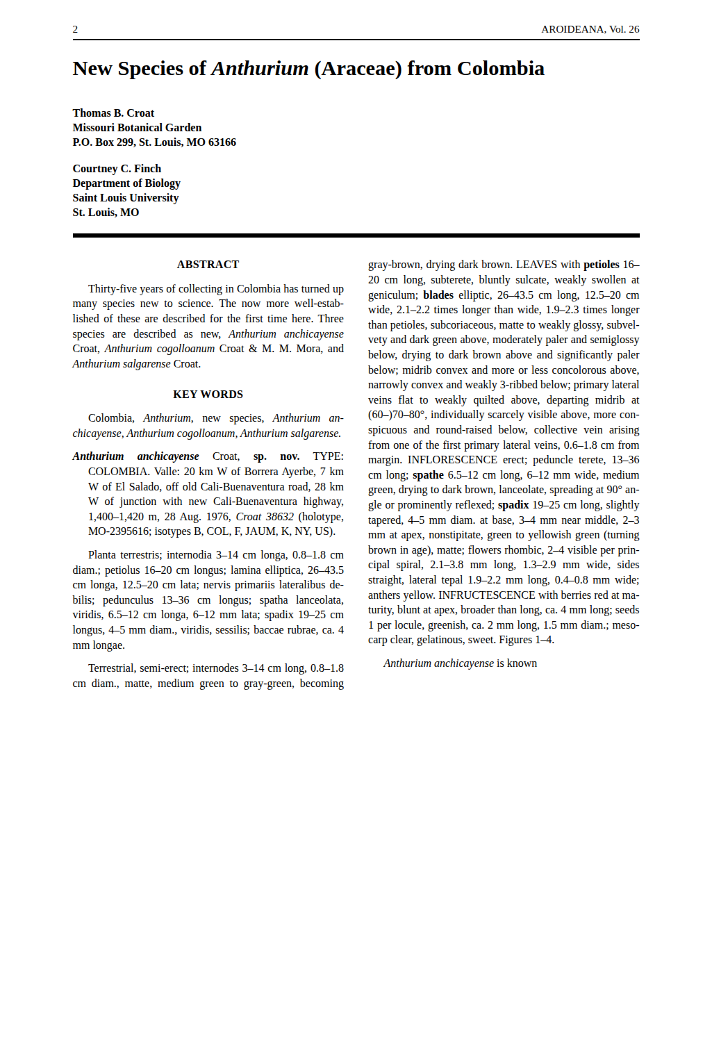2 AROIDEANA, Vol. 26
New Species of Anthurium (Araceae) from Colombia
Thomas B. Croat
Missouri Botanical Garden
P.O. Box 299, St. Louis, MO 63166
Courtney C. Finch
Department of Biology
Saint Louis University
St. Louis, MO
ABSTRACT
Thirty-five years of collecting in Colombia has turned up many species new to science. The now more well-established of these are described for the first time here. Three species are described as new, Anthurium anchicayense Croat, Anthurium cogolloanum Croat & M. M. Mora, and Anthurium salgarense Croat.
KEY WORDS
Colombia, Anthurium, new species, Anthurium anchicayense, Anthurium cogolloanum, Anthurium salgarense.
Anthurium anchicayense Croat, sp. nov. TYPE: COLOMBIA. Valle: 20 km W of Borrera Ayerbe, 7 km W of El Salado, off old Cali-Buenaventura road, 28 km W of junction with new Cali-Buenaventura highway, 1,400–1,420 m, 28 Aug. 1976, Croat 38632 (holotype, MO-2395616; isotypes B, COL, F, JAUM, K, NY, US).
Planta terrestris; internodia 3–14 cm longa, 0.8–1.8 cm diam.; petiolus 16–20 cm longus; lamina elliptica, 26–43.5 cm longa, 12.5–20 cm lata; nervis primariis lateralibus debilis; pedunculus 13–36 cm longus; spatha lanceolata, viridis, 6.5–12 cm longa, 6–12 mm lata; spadix 19–25 cm longus, 4–5 mm diam., viridis, sessilis; baccae rubrae, ca. 4 mm longae.
Terrestrial, semi-erect; internodes 3–14 cm long, 0.8–1.8 cm diam., matte, medium green to gray-green, becoming gray-brown, drying dark brown. LEAVES with petioles 16–20 cm long, subterete, bluntly sulcate, weakly swollen at geniculum; blades elliptic, 26–43.5 cm long, 12.5–20 cm wide, 2.1–2.2 times longer than wide, 1.9–2.3 times longer than petioles, subcoriaceous, matte to weakly glossy, subvelvety and dark green above, moderately paler and semiglossy below, drying to dark brown above and significantly paler below; midrib convex and more or less concolorous above, narrowly convex and weakly 3-ribbed below; primary lateral veins flat to weakly quilted above, departing midrib at (60–)70–80°, individually scarcely visible above, more conspicuous and round-raised below, collective vein arising from one of the first primary lateral veins, 0.6–1.8 cm from margin. INFLORESCENCE erect; peduncle terete, 13–36 cm long; spathe 6.5–12 cm long, 6–12 mm wide, medium green, drying to dark brown, lanceolate, spreading at 90° angle or prominently reflexed; spadix 19–25 cm long, slightly tapered, 4–5 mm diam. at base, 3–4 mm near middle, 2–3 mm at apex, nonstipitate, green to yellowish green (turning brown in age), matte; flowers rhombic, 2–4 visible per principal spiral, 2.1–3.8 mm long, 1.3–2.9 mm wide, sides straight, lateral tepal 1.9–2.2 mm long, 0.4–0.8 mm wide; anthers yellow. INFRUCTESCENCE with berries red at maturity, blunt at apex, broader than long, ca. 4 mm long; seeds 1 per locule, greenish, ca. 2 mm long, 1.5 mm diam.; mesocarp clear, gelatinous, sweet. Figures 1–4.
Anthurium anchicayense is known